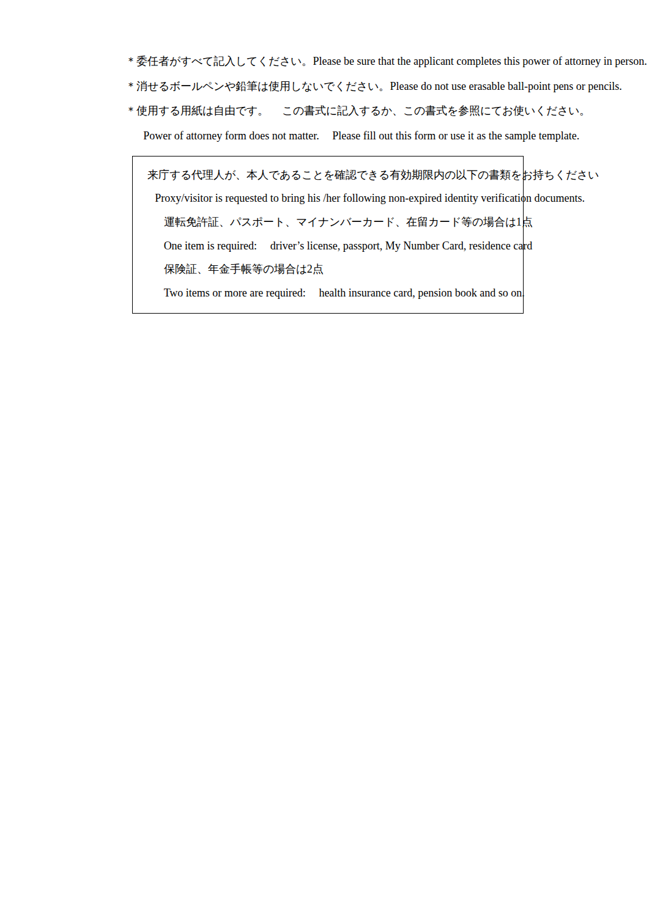＊委任者がすべて記入してください。Please be sure that the applicant completes this power of attorney in person.
＊消せるボールペンや鉛筆は使用しないでください。Please do not use erasable ball-point pens or pencils.
＊使用する用紙は自由です。 この書式に記入するか、この書式を参照にてお使いください。
Power of attorney form does not matter. Please fill out this form or use it as the sample template.
来庁する代理人が、本人であることを確認できる有効期限内の以下の書類をお持ちください
Proxy/visitor is requested to bring his /her following non-expired identity verification documents.
運転免許証、パスポート、マイナンバーカード、在留カード等の場合は1点
One item is required: driver’s license, passport, My Number Card, residence card
保険証、年金手帳等の場合は2点
Two items or more are required: health insurance card, pension book and so on.